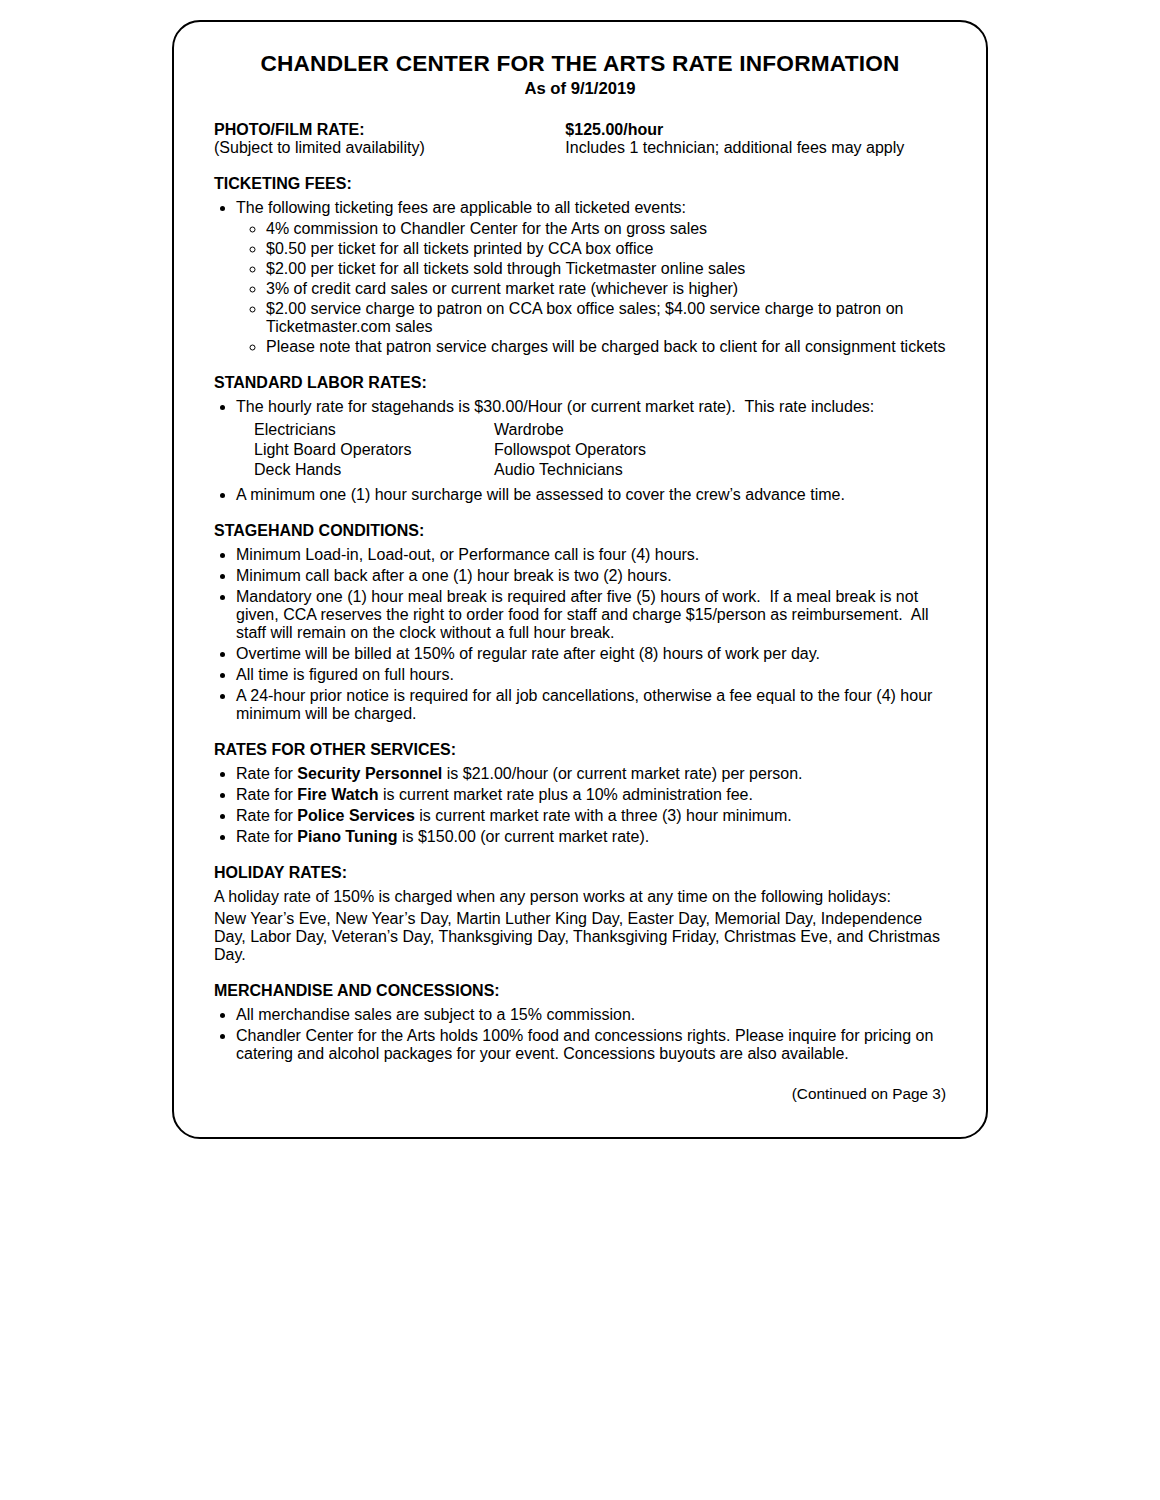CHANDLER CENTER FOR THE ARTS RATE INFORMATION
As of 9/1/2019
PHOTO/FILM RATE:
$125.00/hour
(Subject to limited availability)
Includes 1 technician; additional fees may apply
TICKETING FEES:
The following ticketing fees are applicable to all ticketed events:
4% commission to Chandler Center for the Arts on gross sales
$0.50 per ticket for all tickets printed by CCA box office
$2.00 per ticket for all tickets sold through Ticketmaster online sales
3% of credit card sales or current market rate (whichever is higher)
$2.00 service charge to patron on CCA box office sales; $4.00 service charge to patron on Ticketmaster.com sales
Please note that patron service charges will be charged back to client for all consignment tickets
STANDARD LABOR RATES:
The hourly rate for stagehands is $30.00/Hour (or current market rate). This rate includes:
| Electricians | Wardrobe |
| Light Board Operators | Followspot Operators |
| Deck Hands | Audio Technicians |
A minimum one (1) hour surcharge will be assessed to cover the crew’s advance time.
STAGEHAND CONDITIONS:
Minimum Load-in, Load-out, or Performance call is four (4) hours.
Minimum call back after a one (1) hour break is two (2) hours.
Mandatory one (1) hour meal break is required after five (5) hours of work. If a meal break is not given, CCA reserves the right to order food for staff and charge $15/person as reimbursement. All staff will remain on the clock without a full hour break.
Overtime will be billed at 150% of regular rate after eight (8) hours of work per day.
All time is figured on full hours.
A 24-hour prior notice is required for all job cancellations, otherwise a fee equal to the four (4) hour minimum will be charged.
RATES FOR OTHER SERVICES:
Rate for Security Personnel is $21.00/hour (or current market rate) per person.
Rate for Fire Watch is current market rate plus a 10% administration fee.
Rate for Police Services is current market rate with a three (3) hour minimum.
Rate for Piano Tuning is $150.00 (or current market rate).
HOLIDAY RATES:
A holiday rate of 150% is charged when any person works at any time on the following holidays:
New Year’s Eve, New Year’s Day, Martin Luther King Day, Easter Day, Memorial Day, Independence Day, Labor Day, Veteran’s Day, Thanksgiving Day, Thanksgiving Friday, Christmas Eve, and Christmas Day.
MERCHANDISE AND CONCESSIONS:
All merchandise sales are subject to a 15% commission.
Chandler Center for the Arts holds 100% food and concessions rights. Please inquire for pricing on catering and alcohol packages for your event. Concessions buyouts are also available.
(Continued on Page 3)